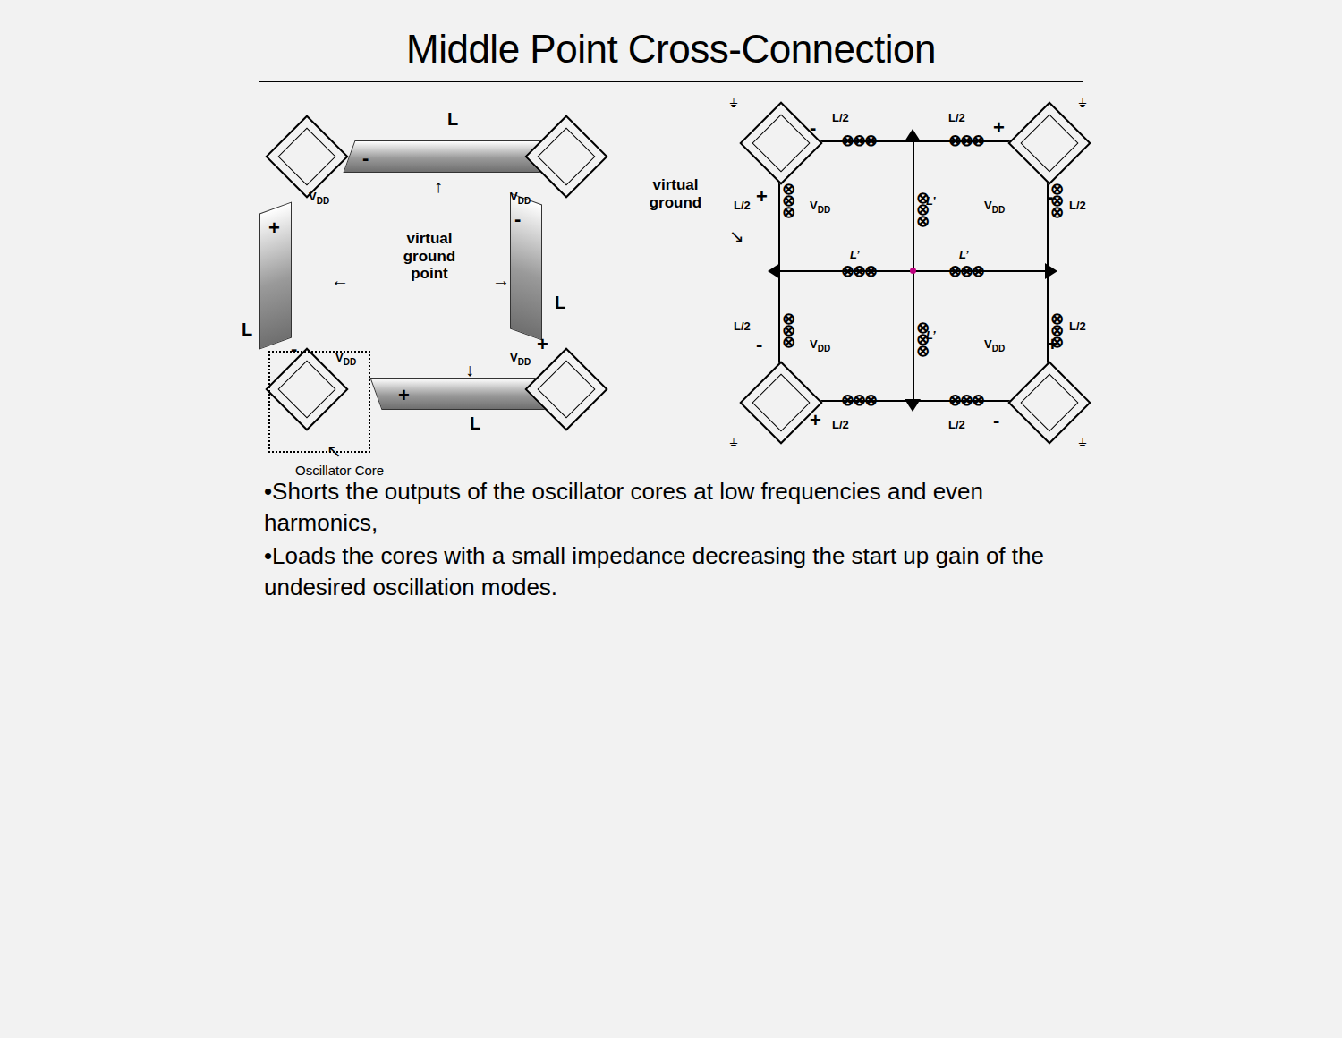Middle Point Cross-Connection
L
-
+
L
+
-
L
-
+
L
+
-
VDD
VDD
VDD
VDD
virtual
ground
point
↑
←
→
↓
Oscillator Core
↖
⊗⊗⊗
⊗⊗⊗
⊗⊗⊗
⊗⊗⊗
⊗⊗⊗
⊗⊗⊗
⊗⊗⊗
⊗⊗⊗
⊗⊗⊗
⊗⊗⊗
⊗⊗⊗
⊗⊗⊗
L/2
L/2
L/2
L/2
L/2
L/2
L/2
L/2
L’
L’
L’
L’
-
+
+
-
+
-
-
+
VDD
VDD
VDD
VDD
virtual
ground
↘
⏚
⏚
⏚
⏚
•Shorts the outputs of the oscillator cores at low frequencies and even harmonics,
•Loads the cores with a small impedance decreasing the start up gain of the undesired oscillation modes.